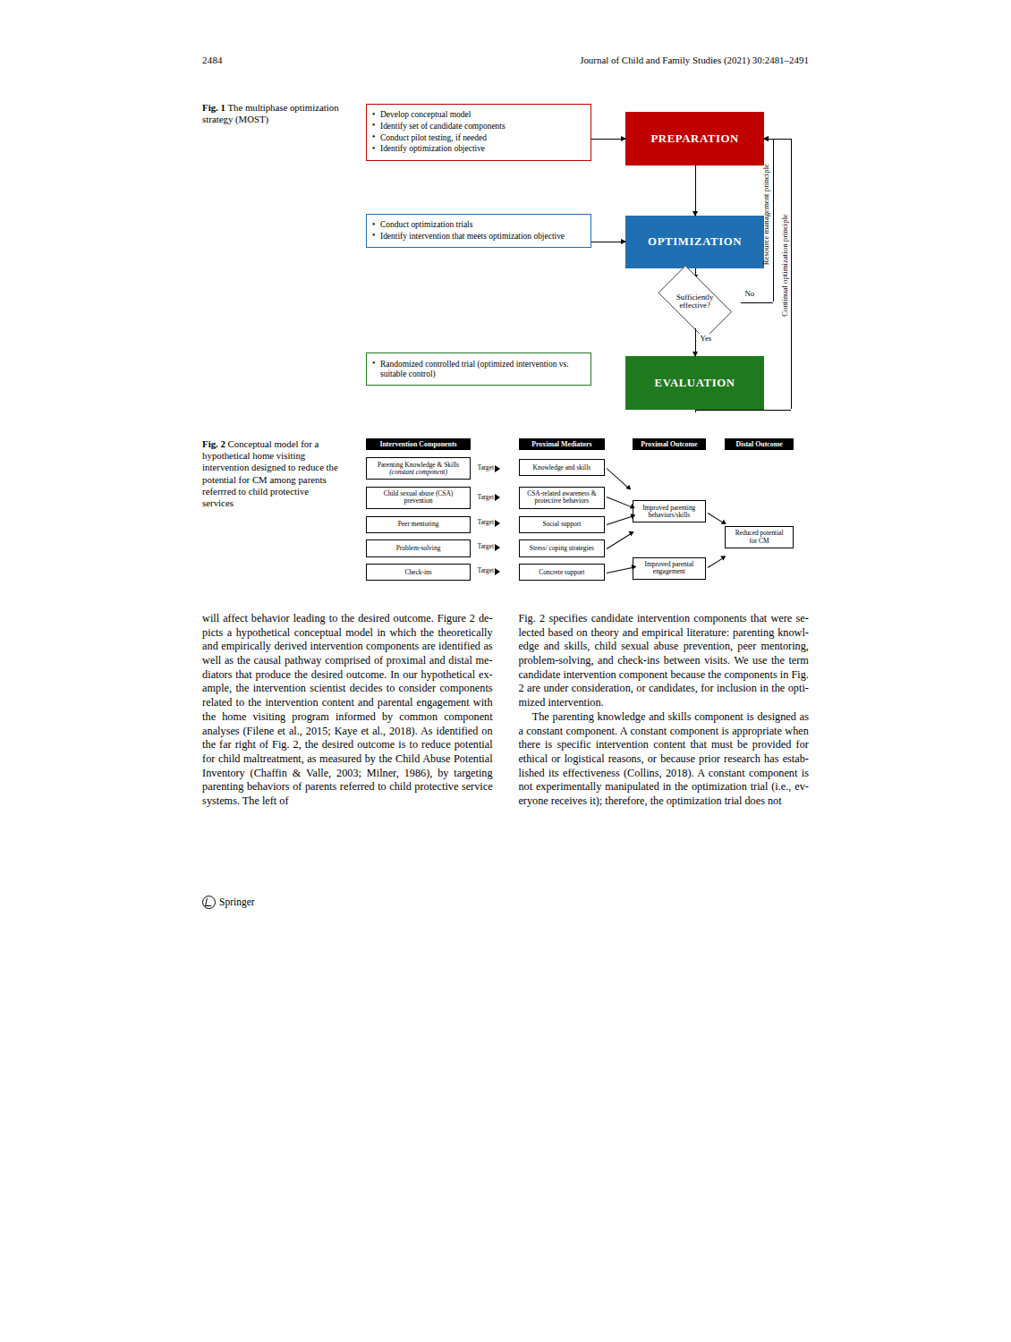2484 Journal of Child and Family Studies (2021) 30:2481–2491
Fig. 1 The multiphase optimization strategy (MOST)
Develop conceptual model
Identify set of candidate components
Conduct pilot testing, if needed
Identify optimization objective
Conduct optimization trials
Identify intervention that meets optimization objective
Randomized controlled trial (optimized intervention vs. suitable control)
PREPARATION
OPTIMIZATION
EVALUATION
Sufficiently
effective?
Yes
No
Resource management principle
Continual optimization principle
Fig. 2 Conceptual model for a hypothetical home visiting intervention designed to reduce the potential for CM among parents referrred to child protective services
Intervention Components
Proximal Mediators
Proximal Outcome
Distal Outcome
Parenting Knowledge & Skills
(constant component)
Child sexual abuse (CSA)
prevention
Peer mentoring
Problem-solving
Check-ins
Target
Target
Target
Target
Target
Knowledge and skills
CSA-related awareness &
protective behaviors
Social support
Stress/ coping strategies
Concrete support
Improved parenting
behaviors/skills
Improved parental
engagement
Reduced potential
for CM
will affect behavior leading to the desired outcome. Figure 2 depicts a hypothetical conceptual model in which the theoretically and empirically derived intervention components are identified as well as the causal pathway comprised of proximal and distal mediators that produce the desired outcome. In our hypothetical example, the intervention scientist decides to consider components related to the intervention content and parental engagement with the home visiting program informed by common component analyses (Filene et al., 2015; Kaye et al., 2018). As identified on the far right of Fig. 2, the desired outcome is to reduce potential for child maltreatment, as measured by the Child Abuse Potential Inventory (Chaffin & Valle, 2003; Milner, 1986), by targeting parenting behaviors of parents referred to child protective service systems. The left of
Fig. 2 specifies candidate intervention components that were selected based on theory and empirical literature: parenting knowledge and skills, child sexual abuse prevention, peer mentoring, problem-solving, and check-ins between visits. We use the term candidate intervention component because the components in Fig. 2 are under consideration, or candidates, for inclusion in the optimized intervention.
The parenting knowledge and skills component is designed as a constant component. A constant component is appropriate when there is specific intervention content that must be provided for ethical or logistical reasons, or because prior research has established its effectiveness (Collins, 2018). A constant component is not experimentally manipulated in the optimization trial (i.e., everyone receives it); therefore, the optimization trial does not
Springer